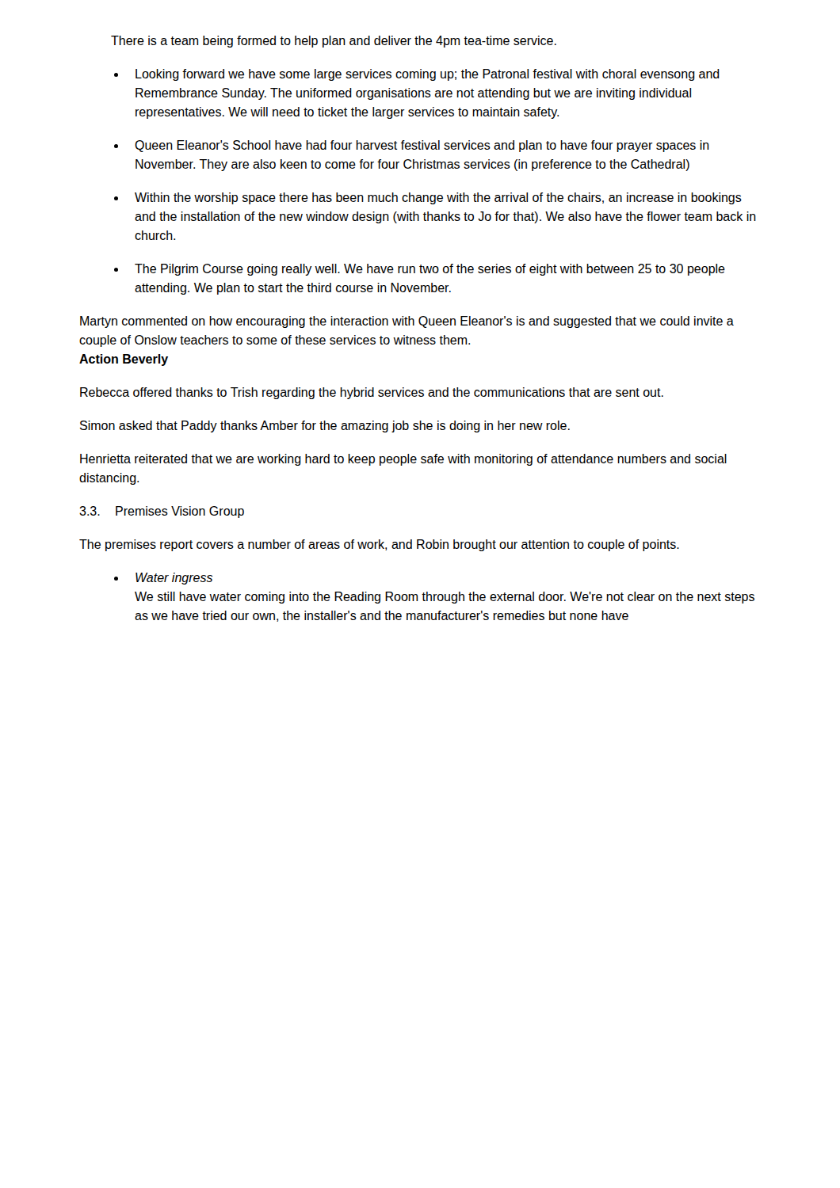There is a team being formed to help plan and deliver the 4pm tea-time service.
Looking forward we have some large services coming up; the Patronal festival with choral evensong and Remembrance Sunday. The uniformed organisations are not attending but we are inviting individual representatives. We will need to ticket the larger services to maintain safety.
Queen Eleanor's School have had four harvest festival services and plan to have four prayer spaces in November. They are also keen to come for four Christmas services (in preference to the Cathedral)
Within the worship space there has been much change with the arrival of the chairs, an increase in bookings and the installation of the new window design (with thanks to Jo for that). We also have the flower team back in church.
The Pilgrim Course going really well. We have run two of the series of eight with between 25 to 30 people attending. We plan to start the third course in November.
Martyn commented on how encouraging the interaction with Queen Eleanor's is and suggested that we could invite a couple of Onslow teachers to some of these services to witness them.
Action Beverly
Rebecca offered thanks to Trish regarding the hybrid services and the communications that are sent out.
Simon asked that Paddy thanks Amber for the amazing job she is doing in her new role.
Henrietta reiterated that we are working hard to keep people safe with monitoring of attendance numbers and social distancing.
3.3. Premises Vision Group
The premises report covers a number of areas of work, and Robin brought our attention to couple of points.
Water ingress
We still have water coming into the Reading Room through the external door. We're not clear on the next steps as we have tried our own, the installer's and the manufacturer's remedies but none have